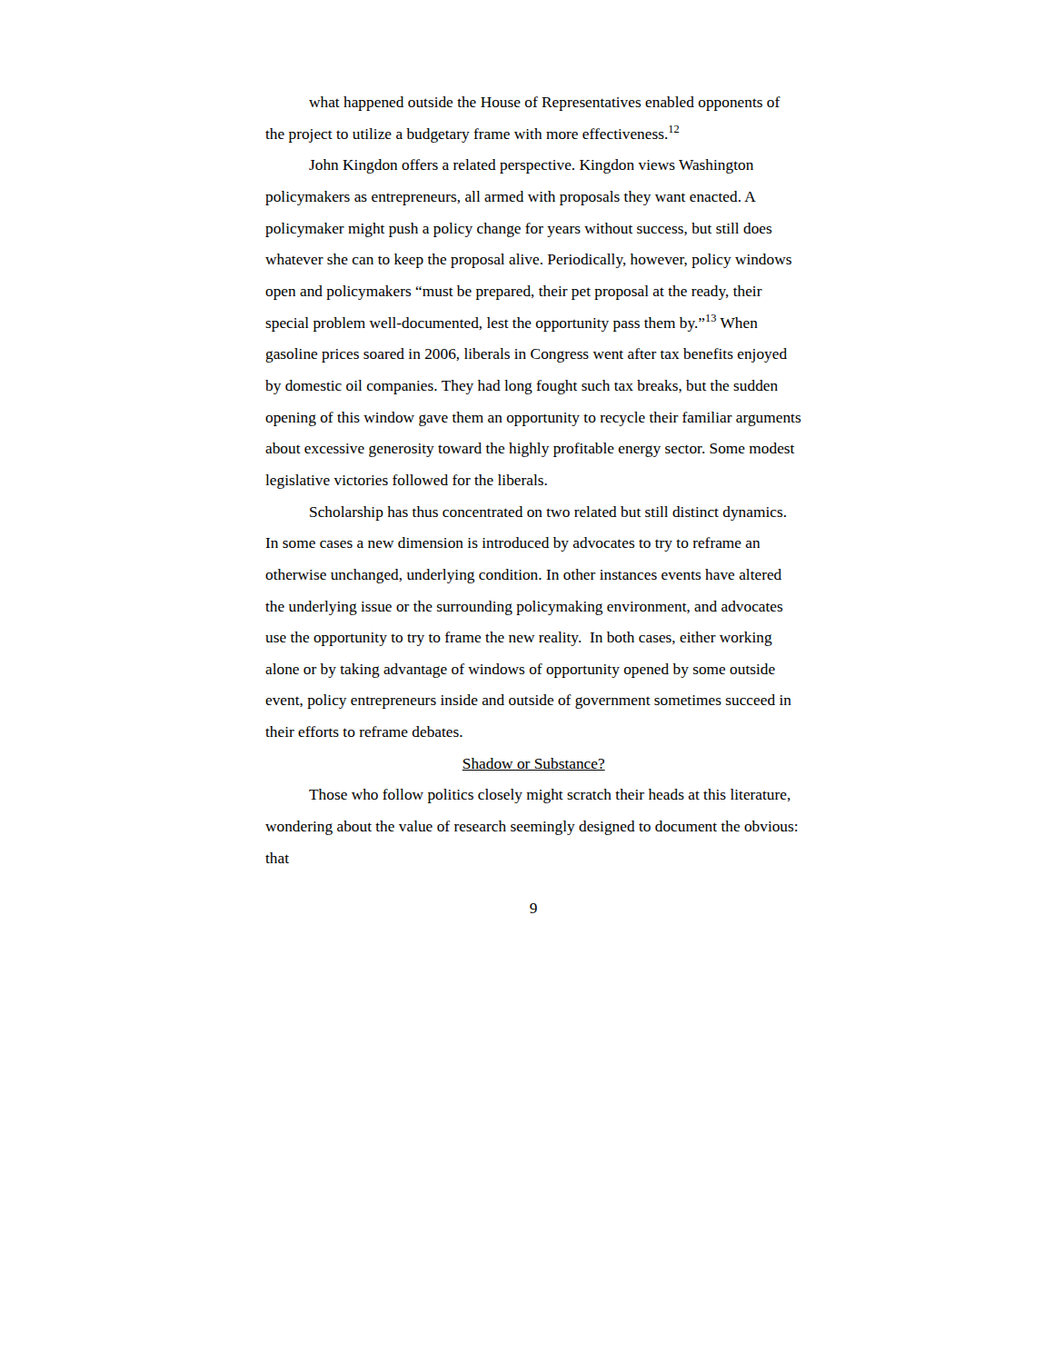what happened outside the House of Representatives enabled opponents of the project to utilize a budgetary frame with more effectiveness.12
John Kingdon offers a related perspective. Kingdon views Washington policymakers as entrepreneurs, all armed with proposals they want enacted. A policymaker might push a policy change for years without success, but still does whatever she can to keep the proposal alive. Periodically, however, policy windows open and policymakers “must be prepared, their pet proposal at the ready, their special problem well-documented, lest the opportunity pass them by.”13 When gasoline prices soared in 2006, liberals in Congress went after tax benefits enjoyed by domestic oil companies. They had long fought such tax breaks, but the sudden opening of this window gave them an opportunity to recycle their familiar arguments about excessive generosity toward the highly profitable energy sector. Some modest legislative victories followed for the liberals.
Scholarship has thus concentrated on two related but still distinct dynamics. In some cases a new dimension is introduced by advocates to try to reframe an otherwise unchanged, underlying condition. In other instances events have altered the underlying issue or the surrounding policymaking environment, and advocates use the opportunity to try to frame the new reality. In both cases, either working alone or by taking advantage of windows of opportunity opened by some outside event, policy entrepreneurs inside and outside of government sometimes succeed in their efforts to reframe debates.
Shadow or Substance?
Those who follow politics closely might scratch their heads at this literature, wondering about the value of research seemingly designed to document the obvious: that
9